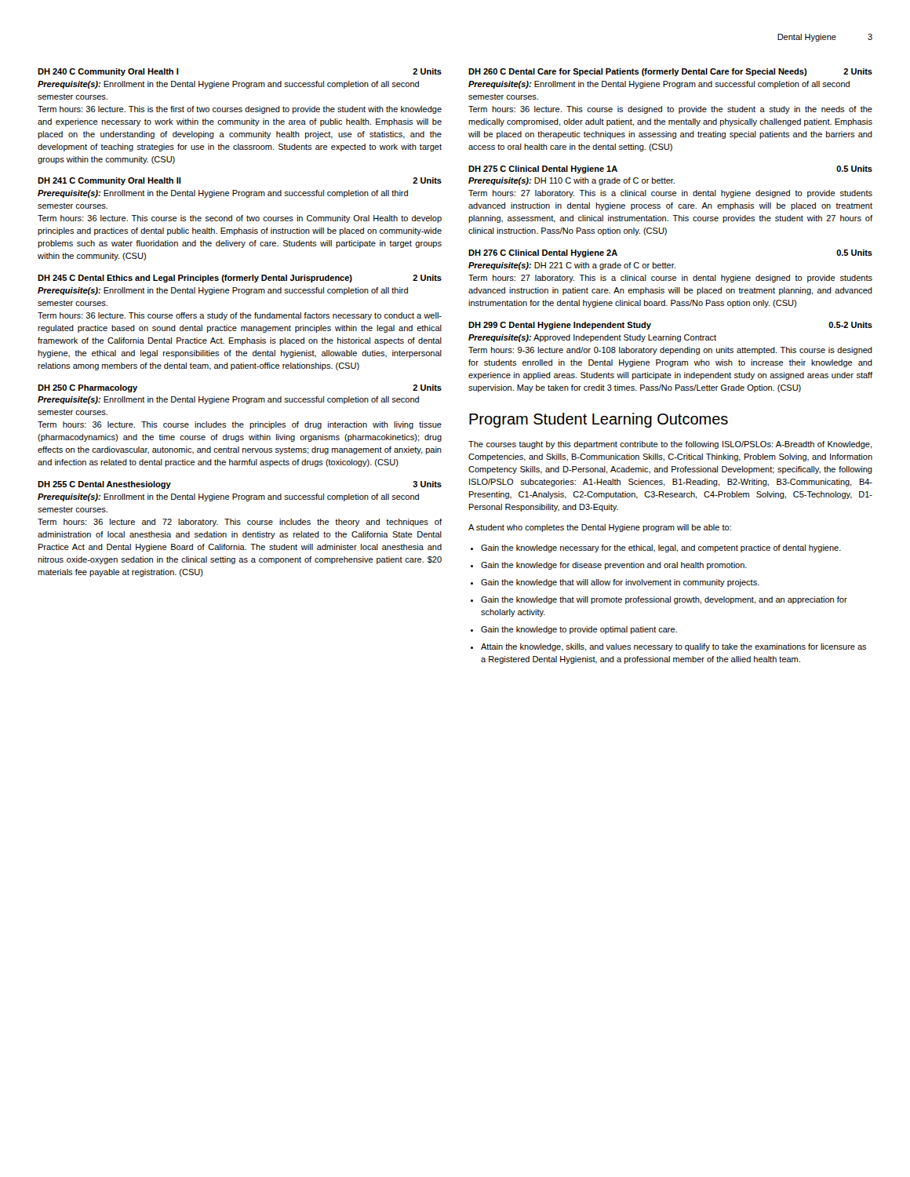Dental Hygiene 3
DH 240 C Community Oral Health I 2 Units
Prerequisite(s): Enrollment in the Dental Hygiene Program and successful completion of all second semester courses.
Term hours: 36 lecture. This is the first of two courses designed to provide the student with the knowledge and experience necessary to work within the community in the area of public health. Emphasis will be placed on the understanding of developing a community health project, use of statistics, and the development of teaching strategies for use in the classroom. Students are expected to work with target groups within the community. (CSU)
DH 241 C Community Oral Health II 2 Units
Prerequisite(s): Enrollment in the Dental Hygiene Program and successful completion of all third semester courses.
Term hours: 36 lecture. This course is the second of two courses in Community Oral Health to develop principles and practices of dental public health. Emphasis of instruction will be placed on community-wide problems such as water fluoridation and the delivery of care. Students will participate in target groups within the community. (CSU)
DH 245 C Dental Ethics and Legal Principles (formerly Dental Jurisprudence) 2 Units
Prerequisite(s): Enrollment in the Dental Hygiene Program and successful completion of all third semester courses.
Term hours: 36 lecture. This course offers a study of the fundamental factors necessary to conduct a well-regulated practice based on sound dental practice management principles within the legal and ethical framework of the California Dental Practice Act. Emphasis is placed on the historical aspects of dental hygiene, the ethical and legal responsibilities of the dental hygienist, allowable duties, interpersonal relations among members of the dental team, and patient-office relationships. (CSU)
DH 250 C Pharmacology 2 Units
Prerequisite(s): Enrollment in the Dental Hygiene Program and successful completion of all second semester courses.
Term hours: 36 lecture. This course includes the principles of drug interaction with living tissue (pharmacodynamics) and the time course of drugs within living organisms (pharmacokinetics); drug effects on the cardiovascular, autonomic, and central nervous systems; drug management of anxiety, pain and infection as related to dental practice and the harmful aspects of drugs (toxicology). (CSU)
DH 255 C Dental Anesthesiology 3 Units
Prerequisite(s): Enrollment in the Dental Hygiene Program and successful completion of all second semester courses.
Term hours: 36 lecture and 72 laboratory. This course includes the theory and techniques of administration of local anesthesia and sedation in dentistry as related to the California State Dental Practice Act and Dental Hygiene Board of California. The student will administer local anesthesia and nitrous oxide-oxygen sedation in the clinical setting as a component of comprehensive patient care. $20 materials fee payable at registration. (CSU)
DH 260 C Dental Care for Special Patients (formerly Dental Care for Special Needs) 2 Units
Prerequisite(s): Enrollment in the Dental Hygiene Program and successful completion of all second semester courses.
Term hours: 36 lecture. This course is designed to provide the student a study in the needs of the medically compromised, older adult patient, and the mentally and physically challenged patient. Emphasis will be placed on therapeutic techniques in assessing and treating special patients and the barriers and access to oral health care in the dental setting. (CSU)
DH 275 C Clinical Dental Hygiene 1A 0.5 Units
Prerequisite(s): DH 110 C with a grade of C or better.
Term hours: 27 laboratory. This is a clinical course in dental hygiene designed to provide students advanced instruction in dental hygiene process of care. An emphasis will be placed on treatment planning, assessment, and clinical instrumentation. This course provides the student with 27 hours of clinical instruction. Pass/No Pass option only. (CSU)
DH 276 C Clinical Dental Hygiene 2A 0.5 Units
Prerequisite(s): DH 221 C with a grade of C or better.
Term hours: 27 laboratory. This is a clinical course in dental hygiene designed to provide students advanced instruction in patient care. An emphasis will be placed on treatment planning, and advanced instrumentation for the dental hygiene clinical board. Pass/No Pass option only. (CSU)
DH 299 C Dental Hygiene Independent Study 0.5-2 Units
Prerequisite(s): Approved Independent Study Learning Contract
Term hours: 9-36 lecture and/or 0-108 laboratory depending on units attempted. This course is designed for students enrolled in the Dental Hygiene Program who wish to increase their knowledge and experience in applied areas. Students will participate in independent study on assigned areas under staff supervision. May be taken for credit 3 times. Pass/No Pass/Letter Grade Option. (CSU)
Program Student Learning Outcomes
The courses taught by this department contribute to the following ISLO/PSLOs: A-Breadth of Knowledge, Competencies, and Skills, B-Communication Skills, C-Critical Thinking, Problem Solving, and Information Competency Skills, and D-Personal, Academic, and Professional Development; specifically, the following ISLO/PSLO subcategories: A1-Health Sciences, B1-Reading, B2-Writing, B3-Communicating, B4-Presenting, C1-Analysis, C2-Computation, C3-Research, C4-Problem Solving, C5-Technology, D1-Personal Responsibility, and D3-Equity.
A student who completes the Dental Hygiene program will be able to:
Gain the knowledge necessary for the ethical, legal, and competent practice of dental hygiene.
Gain the knowledge for disease prevention and oral health promotion.
Gain the knowledge that will allow for involvement in community projects.
Gain the knowledge that will promote professional growth, development, and an appreciation for scholarly activity.
Gain the knowledge to provide optimal patient care.
Attain the knowledge, skills, and values necessary to qualify to take the examinations for licensure as a Registered Dental Hygienist, and a professional member of the allied health team.